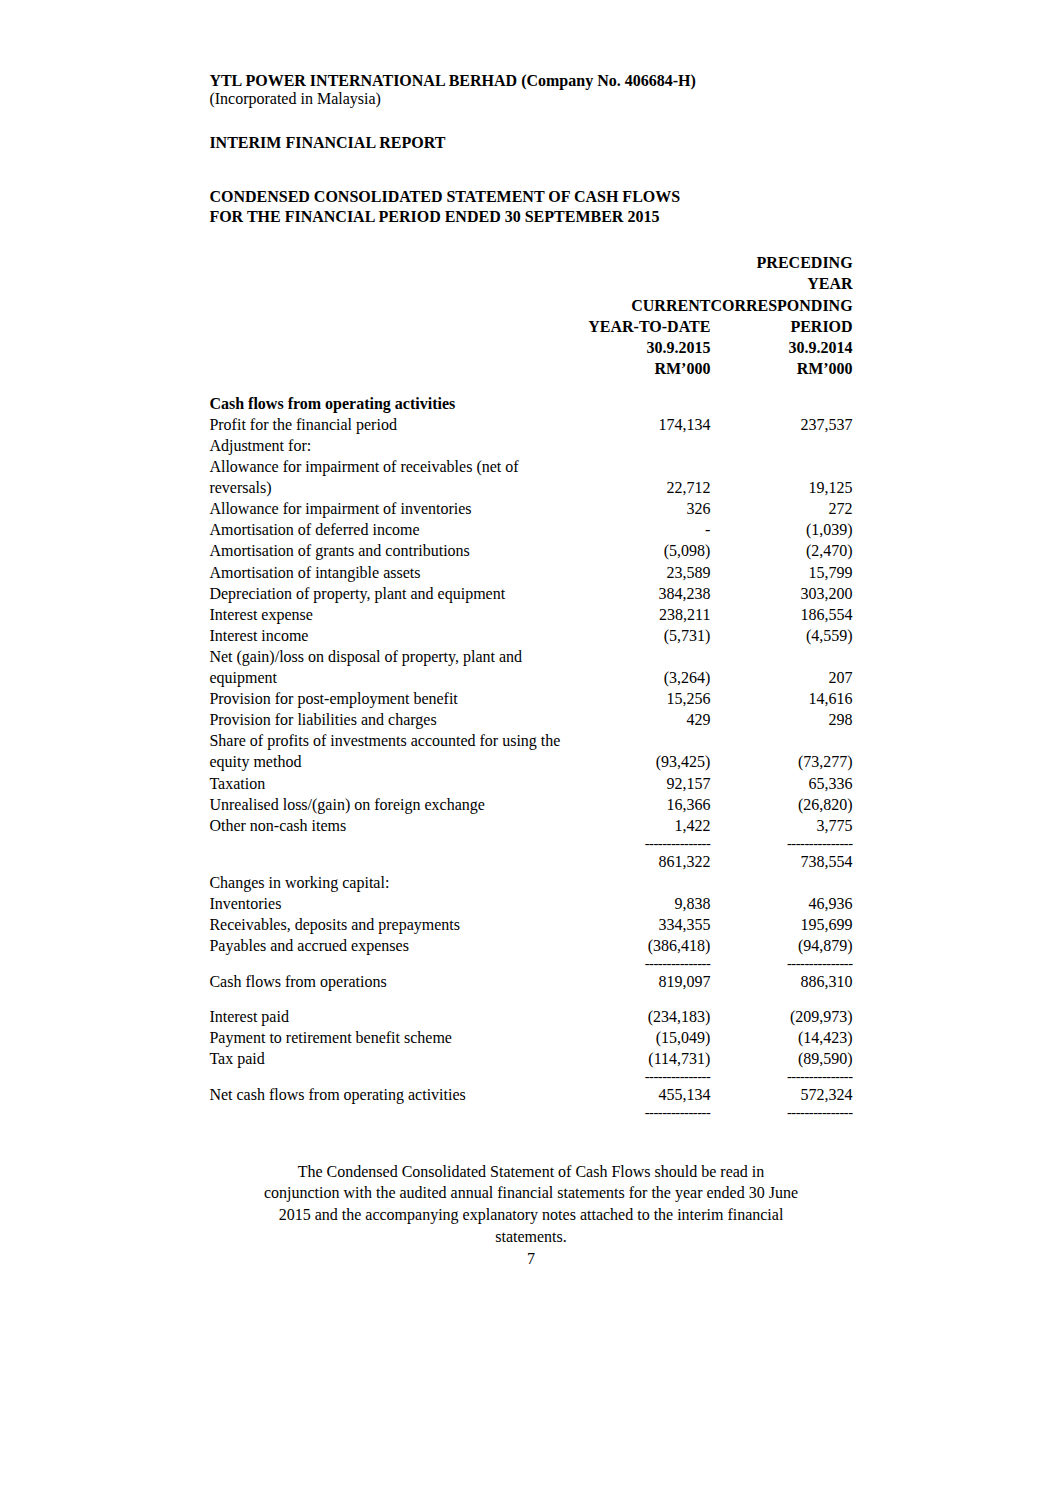YTL POWER INTERNATIONAL BERHAD (Company No. 406684-H)
(Incorporated in Malaysia)
INTERIM FINANCIAL REPORT
CONDENSED CONSOLIDATED STATEMENT OF CASH FLOWS
FOR THE FINANCIAL PERIOD ENDED 30 SEPTEMBER 2015
| | | PRECEDING |
| | | YEAR |
| | CURRENT | CORRESPONDING |
| | YEAR-TO-DATE | PERIOD |
| | 30.9.2015 | 30.9.2014 |
| | RM’000 | RM’000 |
| Cash flows from operating activities | | |
| Profit for the financial period | 174,134 | 237,537 |
| Adjustment for: | | |
| Allowance for impairment of receivables (net of reversals) | 22,712 | 19,125 |
| Allowance for impairment of inventories | 326 | 272 |
| Amortisation of deferred income | - | (1,039) |
| Amortisation of grants and contributions | (5,098) | (2,470) |
| Amortisation of intangible assets | 23,589 | 15,799 |
| Depreciation of property, plant and equipment | 384,238 | 303,200 |
| Interest expense | 238,211 | 186,554 |
| Interest income | (5,731) | (4,559) |
| Net (gain)/loss on disposal of property, plant and equipment | (3,264) | 207 |
| Provision for post-employment benefit | 15,256 | 14,616 |
| Provision for liabilities and charges | 429 | 298 |
| Share of profits of investments accounted for using the equity method | (93,425) | (73,277) |
| Taxation | 92,157 | 65,336 |
| Unrealised loss/(gain) on foreign exchange | 16,366 | (26,820) |
| Other non-cash items | 1,422 | 3,775 |
| | --------------- | --------------- |
| | 861,322 | 738,554 |
| Changes in working capital: | | |
| Inventories | 9,838 | 46,936 |
| Receivables, deposits and prepayments | 334,355 | 195,699 |
| Payables and accrued expenses | (386,418) | (94,879) |
| | --------------- | --------------- |
| Cash flows from operations | 819,097 | 886,310 |
| Interest paid | (234,183) | (209,973) |
| Payment to retirement benefit scheme | (15,049) | (14,423) |
| Tax paid | (114,731) | (89,590) |
| | --------------- | --------------- |
| Net cash flows from operating activities | 455,134 | 572,324 |
| | --------------- | --------------- |
The Condensed Consolidated Statement of Cash Flows should be read in conjunction with the audited annual financial statements for the year ended 30 June 2015 and the accompanying explanatory notes attached to the interim financial statements.
7